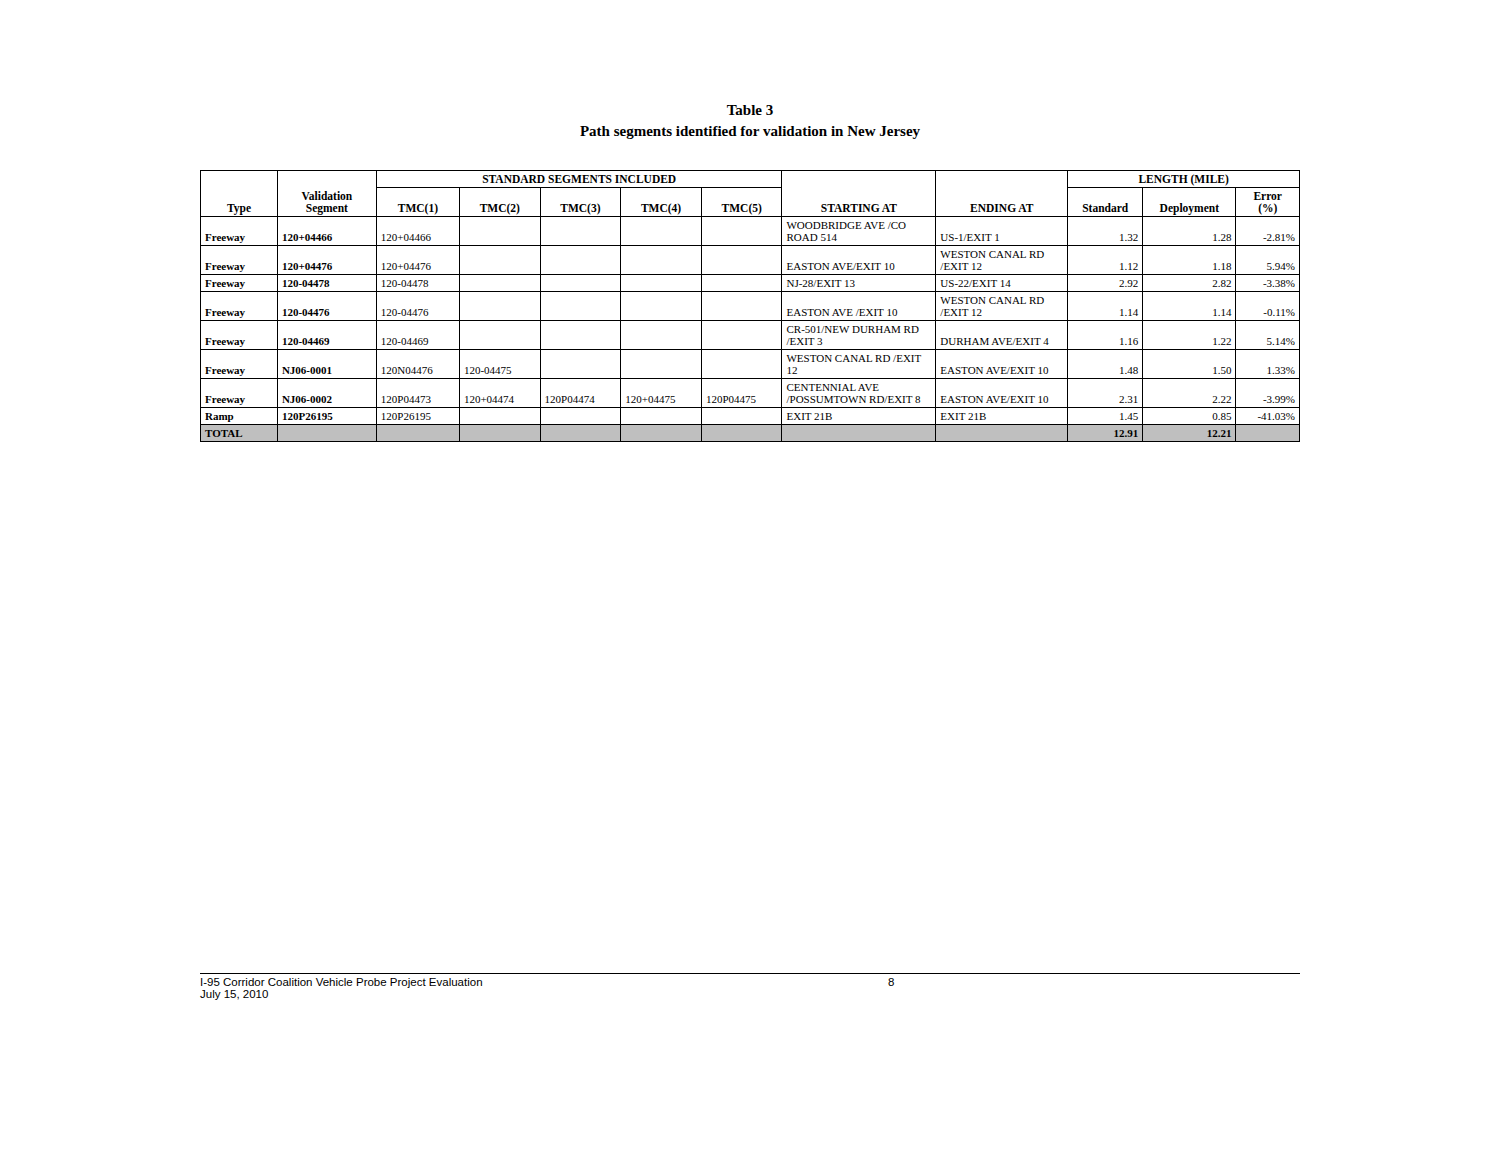Table 3 Path segments identified for validation in New Jersey
| Type | Validation Segment | STANDARD SEGMENTS INCLUDED | STARTING AT | ENDING AT | LENGTH (MILE) |
| --- | --- | --- | --- | --- | --- |
| TMC(1) | TMC(2) | TMC(3) | TMC(4) | TMC(5) | Standard | Deployment | Error (%) |
| Freeway | 120+04466 | 120+04466 | | | | | WOODBRIDGE AVE /CO ROAD 514 | US-1/EXIT 1 | 1.32 | 1.28 | -2.81% |
| Freeway | 120+04476 | 120+04476 | | | | | EASTON AVE/EXIT 10 | WESTON CANAL RD /EXIT 12 | 1.12 | 1.18 | 5.94% |
| Freeway | 120-04478 | 120-04478 | | | | | NJ-28/EXIT 13 | US-22/EXIT 14 | 2.92 | 2.82 | -3.38% |
| Freeway | 120-04476 | 120-04476 | | | | | EASTON AVE /EXIT 10 | WESTON CANAL RD /EXIT 12 | 1.14 | 1.14 | -0.11% |
| Freeway | 120-04469 | 120-04469 | | | | | CR-501/NEW DURHAM RD /EXIT 3 | DURHAM AVE/EXIT 4 | 1.16 | 1.22 | 5.14% |
| Freeway | NJ06-0001 | 120N04476 | 120-04475 | | | | WESTON CANAL RD /EXIT 12 | EASTON AVE/EXIT 10 | 1.48 | 1.50 | 1.33% |
| Freeway | NJ06-0002 | 120P04473 | 120+04474 | 120P04474 | 120+04475 | 120P04475 | CENTENNIAL AVE /POSSUMTOWN RD/EXIT 8 | EASTON AVE/EXIT 10 | 2.31 | 2.22 | -3.99% |
| Ramp | 120P26195 | 120P26195 | | | | | EXIT 21B | EXIT 21B | 1.45 | 0.85 | -41.03% |
| TOTAL | | | | | | | | | 12.91 | 12.21 | |
I-95 Corridor Coalition Vehicle Probe Project Evaluation July 15, 2010
8